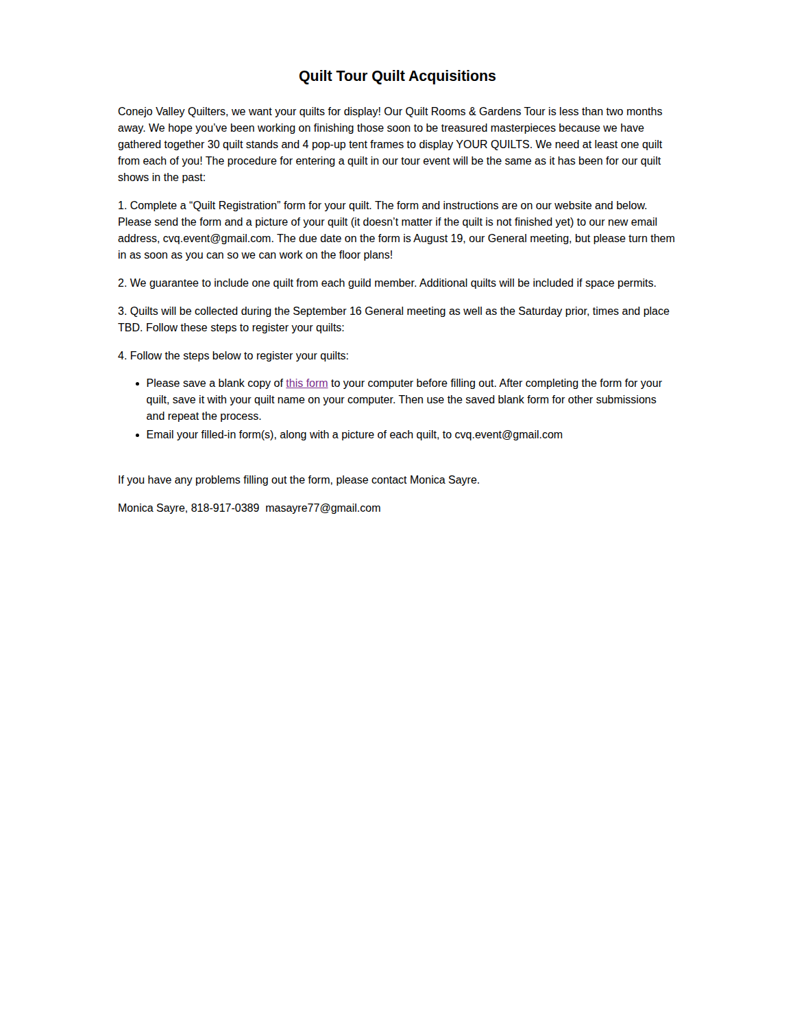Quilt Tour Quilt Acquisitions
Conejo Valley Quilters, we want your quilts for display! Our Quilt Rooms & Gardens Tour is less than two months away. We hope you’ve been working on finishing those soon to be treasured masterpieces because we have gathered together 30 quilt stands and 4 pop-up tent frames to display YOUR QUILTS. We need at least one quilt from each of you! The procedure for entering a quilt in our tour event will be the same as it has been for our quilt shows in the past:
1. Complete a “Quilt Registration” form for your quilt. The form and instructions are on our website and below. Please send the form and a picture of your quilt (it doesn’t matter if the quilt is not finished yet) to our new email address, cvq.event@gmail.com. The due date on the form is August 19, our General meeting, but please turn them in as soon as you can so we can work on the floor plans!
2. We guarantee to include one quilt from each guild member. Additional quilts will be included if space permits.
3. Quilts will be collected during the September 16 General meeting as well as the Saturday prior, times and place TBD. Follow these steps to register your quilts:
4. Follow the steps below to register your quilts:
Please save a blank copy of this form to your computer before filling out. After completing the form for your quilt, save it with your quilt name on your computer. Then use the saved blank form for other submissions and repeat the process.
Email your filled-in form(s), along with a picture of each quilt, to cvq.event@gmail.com
If you have any problems filling out the form, please contact Monica Sayre.
Monica Sayre, 818-917-0389 masayre77@gmail.com